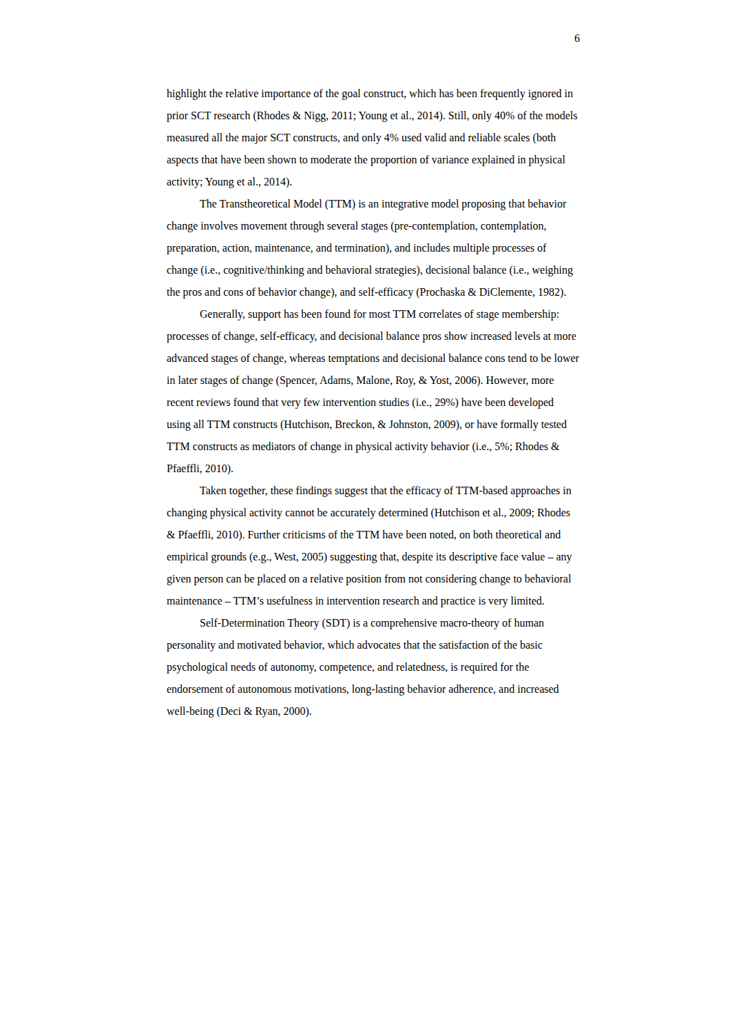6
highlight the relative importance of the goal construct, which has been frequently ignored in prior SCT research (Rhodes & Nigg, 2011; Young et al., 2014). Still, only 40% of the models measured all the major SCT constructs, and only 4% used valid and reliable scales (both aspects that have been shown to moderate the proportion of variance explained in physical activity; Young et al., 2014).
The Transtheoretical Model (TTM) is an integrative model proposing that behavior change involves movement through several stages (pre-contemplation, contemplation, preparation, action, maintenance, and termination), and includes multiple processes of change (i.e., cognitive/thinking and behavioral strategies), decisional balance (i.e., weighing the pros and cons of behavior change), and self-efficacy (Prochaska & DiClemente, 1982).
Generally, support has been found for most TTM correlates of stage membership: processes of change, self-efficacy, and decisional balance pros show increased levels at more advanced stages of change, whereas temptations and decisional balance cons tend to be lower in later stages of change (Spencer, Adams, Malone, Roy, & Yost, 2006). However, more recent reviews found that very few intervention studies (i.e., 29%) have been developed using all TTM constructs (Hutchison, Breckon, & Johnston, 2009), or have formally tested TTM constructs as mediators of change in physical activity behavior (i.e., 5%; Rhodes & Pfaeffli, 2010).
Taken together, these findings suggest that the efficacy of TTM-based approaches in changing physical activity cannot be accurately determined (Hutchison et al., 2009; Rhodes & Pfaeffli, 2010). Further criticisms of the TTM have been noted, on both theoretical and empirical grounds (e.g., West, 2005) suggesting that, despite its descriptive face value – any given person can be placed on a relative position from not considering change to behavioral maintenance – TTM’s usefulness in intervention research and practice is very limited.
Self-Determination Theory (SDT) is a comprehensive macro-theory of human personality and motivated behavior, which advocates that the satisfaction of the basic psychological needs of autonomy, competence, and relatedness, is required for the endorsement of autonomous motivations, long-lasting behavior adherence, and increased well-being (Deci & Ryan, 2000).